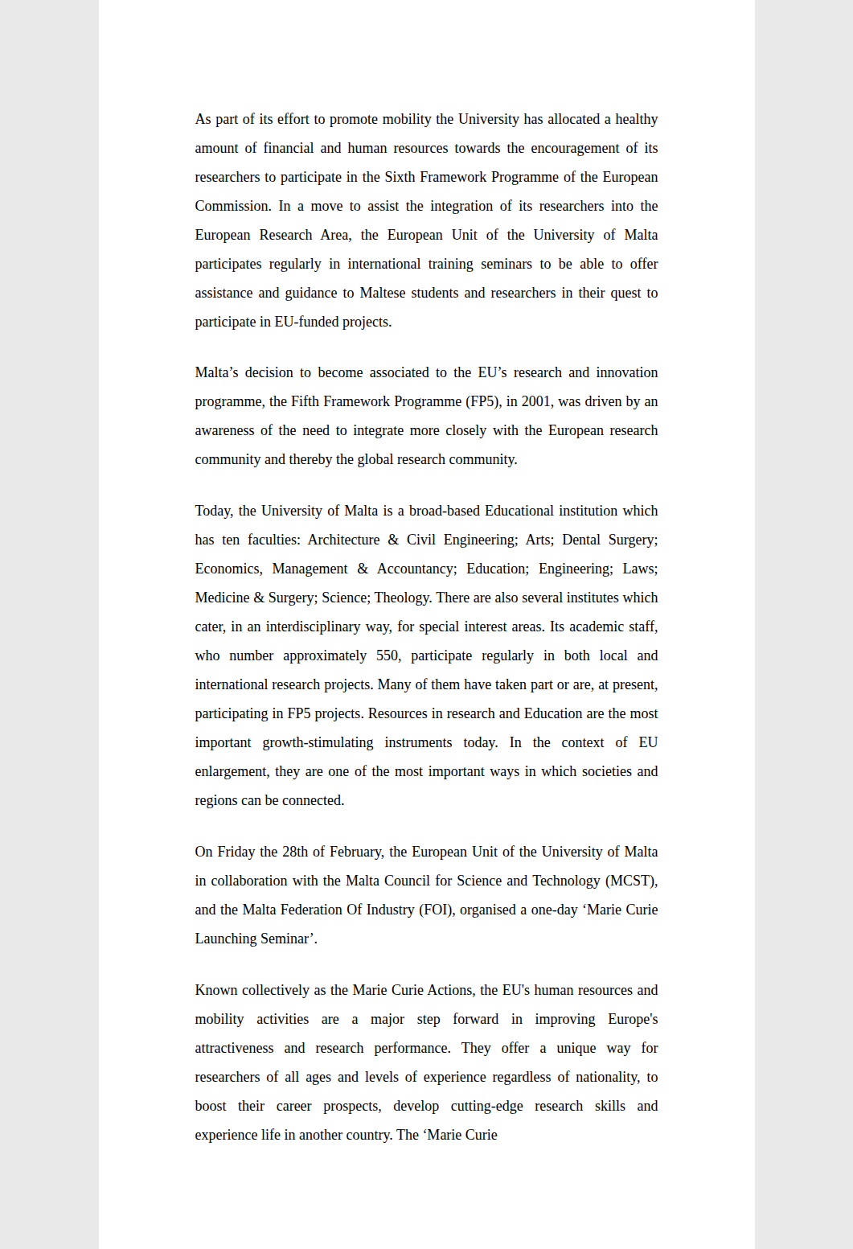As part of its effort to promote mobility the University has allocated a healthy amount of financial and human resources towards the encouragement of its researchers to participate in the Sixth Framework Programme of the European Commission. In a move to assist the integration of its researchers into the European Research Area, the European Unit of the University of Malta participates regularly in international training seminars to be able to offer assistance and guidance to Maltese students and researchers in their quest to participate in EU-funded projects.
Malta’s decision to become associated to the EU’s research and innovation programme, the Fifth Framework Programme (FP5), in 2001, was driven by an awareness of the need to integrate more closely with the European research community and thereby the global research community.
Today, the University of Malta is a broad-based Educational institution which has ten faculties: Architecture & Civil Engineering; Arts; Dental Surgery; Economics, Management & Accountancy; Education; Engineering; Laws; Medicine & Surgery; Science; Theology. There are also several institutes which cater, in an interdisciplinary way, for special interest areas. Its academic staff, who number approximately 550, participate regularly in both local and international research projects. Many of them have taken part or are, at present, participating in FP5 projects. Resources in research and Education are the most important growth-stimulating instruments today. In the context of EU enlargement, they are one of the most important ways in which societies and regions can be connected.
On Friday the 28th of February, the European Unit of the University of Malta in collaboration with the Malta Council for Science and Technology (MCST), and the Malta Federation Of Industry (FOI), organised a one-day ‘Marie Curie Launching Seminar’.
Known collectively as the Marie Curie Actions, the EU's human resources and mobility activities are a major step forward in improving Europe's attractiveness and research performance. They offer a unique way for researchers of all ages and levels of experience regardless of nationality, to boost their career prospects, develop cutting-edge research skills and experience life in another country. The ‘Marie Curie